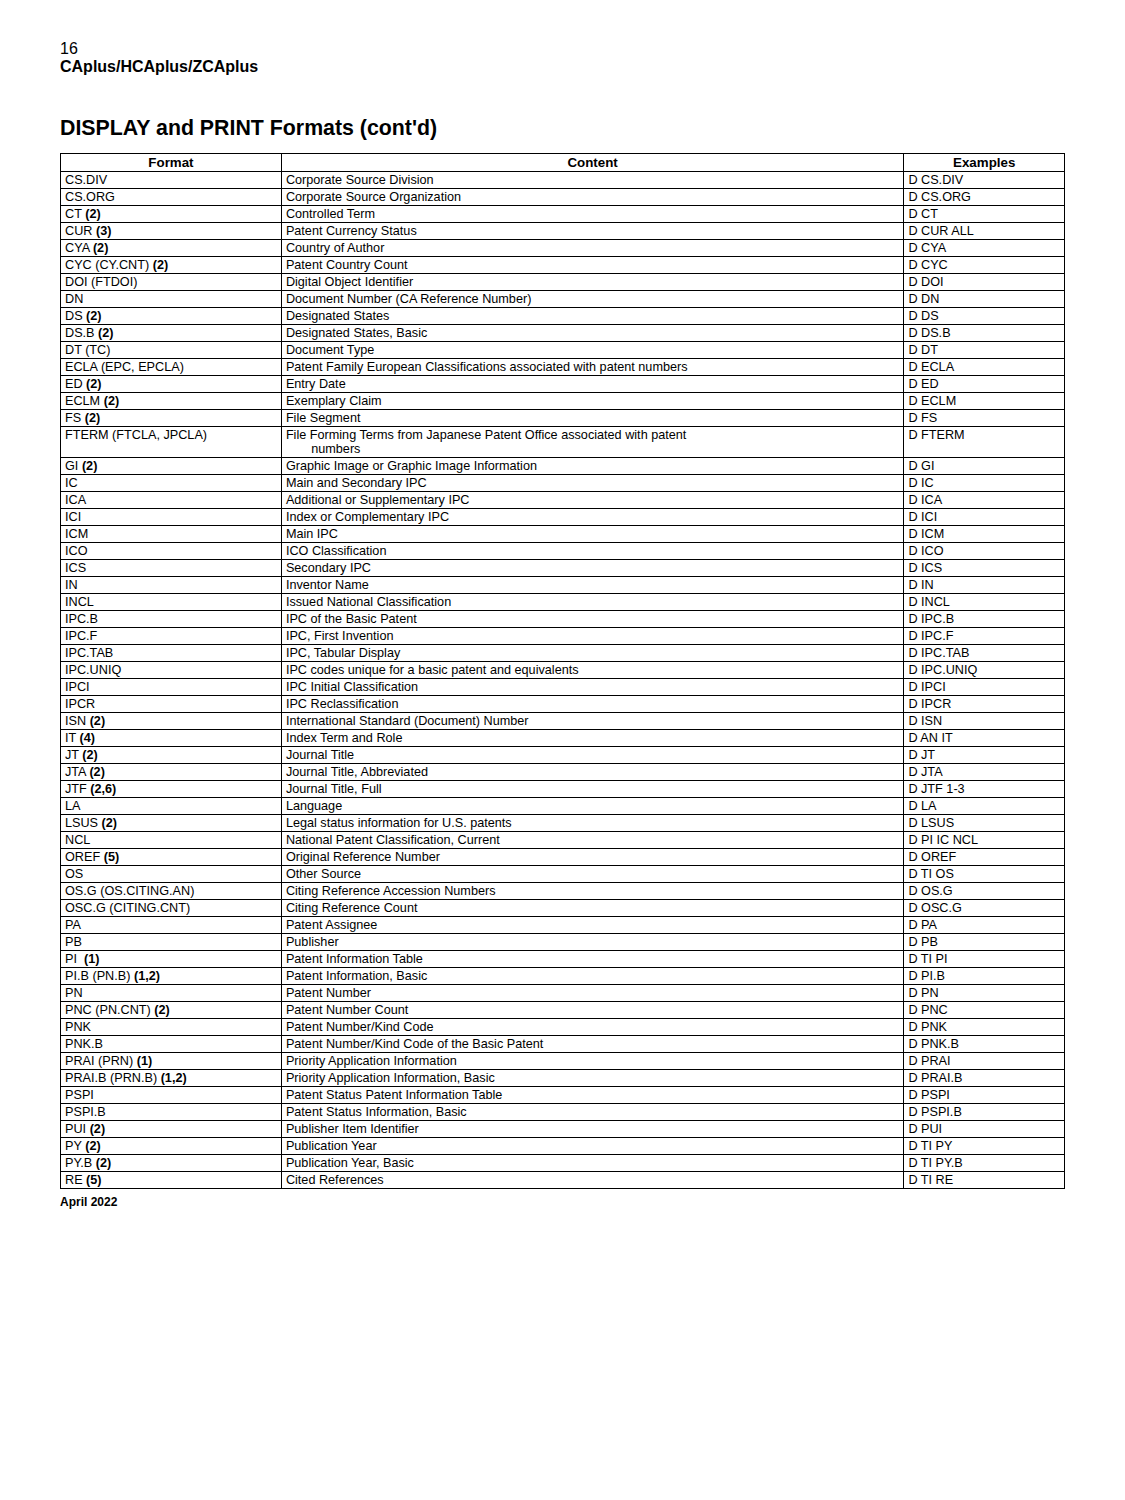16
CAplus/HCAplus/ZCAplus
DISPLAY and PRINT Formats (cont'd)
| Format | Content | Examples |
| --- | --- | --- |
| CS.DIV | Corporate Source Division | D CS.DIV |
| CS.ORG | Corporate Source Organization | D CS.ORG |
| CT (2) | Controlled Term | D CT |
| CUR (3) | Patent Currency Status | D CUR ALL |
| CYA (2) | Country of Author | D CYA |
| CYC (CY.CNT) (2) | Patent Country Count | D CYC |
| DOI (FTDOI) | Digital Object Identifier | D DOI |
| DN | Document Number (CA Reference Number) | D DN |
| DS (2) | Designated States | D DS |
| DS.B (2) | Designated States, Basic | D DS.B |
| DT (TC) | Document Type | D DT |
| ECLA (EPC, EPCLA) | Patent Family European Classifications associated with patent numbers | D ECLA |
| ED (2) | Entry Date | D ED |
| ECLM (2) | Exemplary Claim | D ECLM |
| FS (2) | File Segment | D FS |
| FTERM (FTCLA, JPCLA) | File Forming Terms from Japanese Patent Office associated with patent numbers | D FTERM |
| GI (2) | Graphic Image or Graphic Image Information | D GI |
| IC | Main and Secondary IPC | D IC |
| ICA | Additional or Supplementary IPC | D ICA |
| ICI | Index or Complementary IPC | D ICI |
| ICM | Main IPC | D ICM |
| ICO | ICO Classification | D ICO |
| ICS | Secondary IPC | D ICS |
| IN | Inventor Name | D IN |
| INCL | Issued National Classification | D INCL |
| IPC.B | IPC of the Basic Patent | D IPC.B |
| IPC.F | IPC, First Invention | D IPC.F |
| IPC.TAB | IPC, Tabular Display | D IPC.TAB |
| IPC.UNIQ | IPC codes unique for a basic patent and equivalents | D IPC.UNIQ |
| IPCI | IPC Initial Classification | D IPCI |
| IPCR | IPC Reclassification | D IPCR |
| ISN (2) | International Standard (Document) Number | D ISN |
| IT (4) | Index Term and Role | D AN IT |
| JT (2) | Journal Title | D JT |
| JTA (2) | Journal Title, Abbreviated | D JTA |
| JTF (2,6) | Journal Title, Full | D JTF 1-3 |
| LA | Language | D LA |
| LSUS (2) | Legal status information for U.S. patents | D LSUS |
| NCL | National Patent Classification, Current | D PI IC NCL |
| OREF (5) | Original Reference Number | D OREF |
| OS | Other Source | D TI OS |
| OS.G (OS.CITING.AN) | Citing Reference Accession Numbers | D OS.G |
| OSC.G (CITING.CNT) | Citing Reference Count | D OSC.G |
| PA | Patent Assignee | D PA |
| PB | Publisher | D PB |
| PI (1) | Patent Information Table | D TI PI |
| PI.B (PN.B) (1,2) | Patent Information, Basic | D PI.B |
| PN | Patent Number | D PN |
| PNC (PN.CNT) (2) | Patent Number Count | D PNC |
| PNK | Patent Number/Kind Code | D PNK |
| PNK.B | Patent Number/Kind Code of the Basic Patent | D PNK.B |
| PRAI (PRN) (1) | Priority Application Information | D PRAI |
| PRAI.B (PRN.B) (1,2) | Priority Application Information, Basic | D PRAI.B |
| PSPI | Patent Status Patent Information Table | D PSPI |
| PSPI.B | Patent Status Information, Basic | D PSPI.B |
| PUI (2) | Publisher Item Identifier | D PUI |
| PY (2) | Publication Year | D TI PY |
| PY.B (2) | Publication Year, Basic | D TI PY.B |
| RE (5) | Cited References | D TI RE |
April 2022